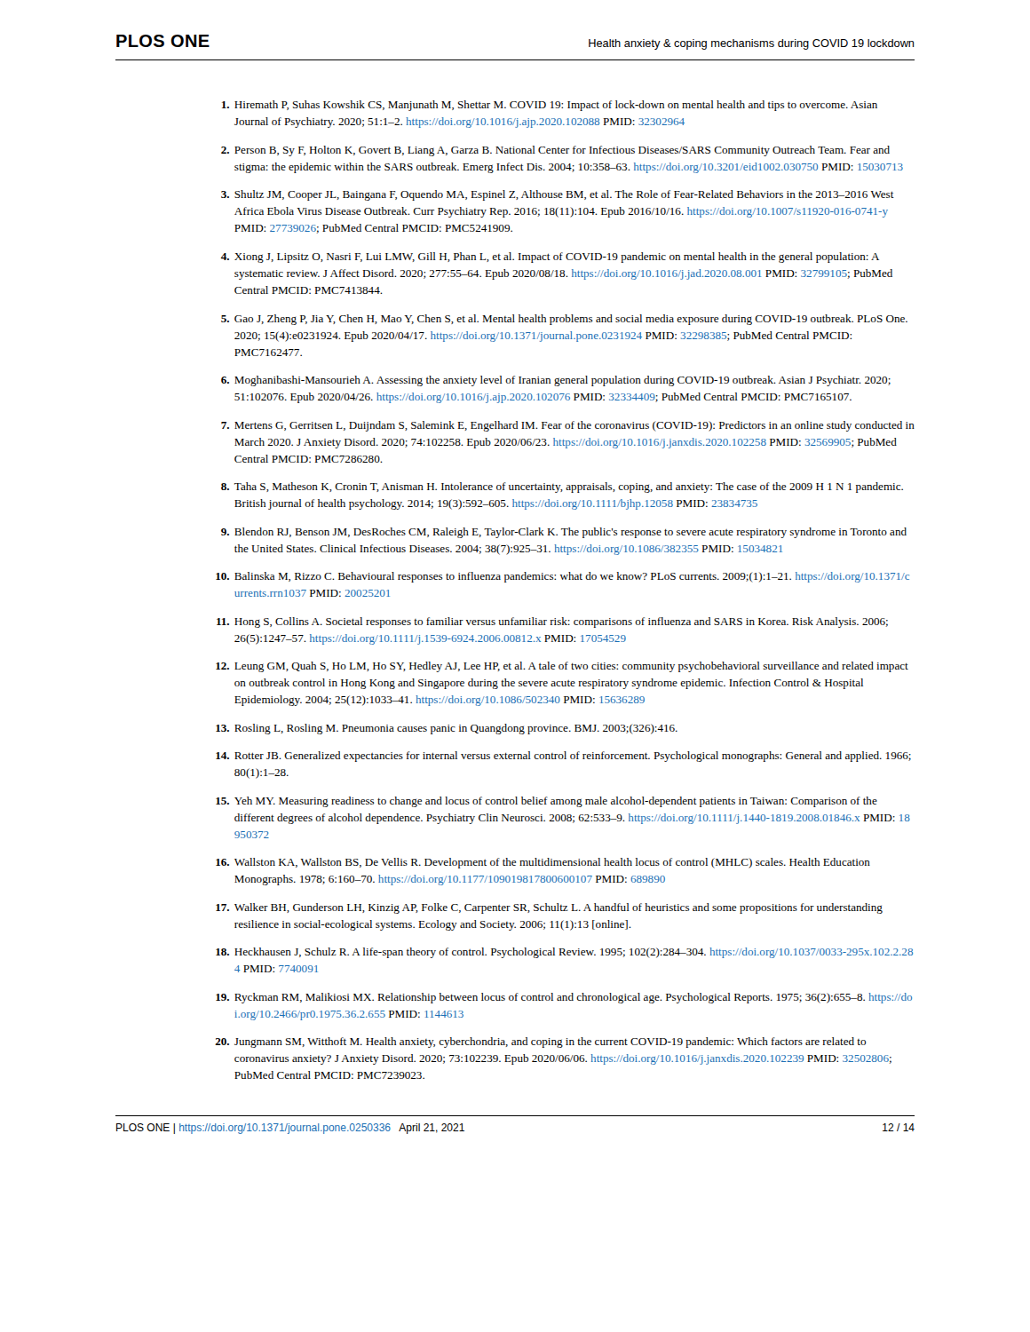PLOS ONE Health anxiety & coping mechanisms during COVID 19 lockdown
Hiremath P, Suhas Kowshik CS, Manjunath M, Shettar M. COVID 19: Impact of lock-down on mental health and tips to overcome. Asian Journal of Psychiatry. 2020; 51:1–2. https://doi.org/10.1016/j.ajp.2020.102088 PMID: 32302964
Person B, Sy F, Holton K, Govert B, Liang A, Garza B. National Center for Infectious Diseases/SARS Community Outreach Team. Fear and stigma: the epidemic within the SARS outbreak. Emerg Infect Dis. 2004; 10:358–63. https://doi.org/10.3201/eid1002.030750 PMID: 15030713
Shultz JM, Cooper JL, Baingana F, Oquendo MA, Espinel Z, Althouse BM, et al. The Role of Fear-Related Behaviors in the 2013–2016 West Africa Ebola Virus Disease Outbreak. Curr Psychiatry Rep. 2016; 18(11):104. Epub 2016/10/16. https://doi.org/10.1007/s11920-016-0741-y PMID: 27739026; PubMed Central PMCID: PMC5241909.
Xiong J, Lipsitz O, Nasri F, Lui LMW, Gill H, Phan L, et al. Impact of COVID-19 pandemic on mental health in the general population: A systematic review. J Affect Disord. 2020; 277:55–64. Epub 2020/08/18. https://doi.org/10.1016/j.jad.2020.08.001 PMID: 32799105; PubMed Central PMCID: PMC7413844.
Gao J, Zheng P, Jia Y, Chen H, Mao Y, Chen S, et al. Mental health problems and social media exposure during COVID-19 outbreak. PLoS One. 2020; 15(4):e0231924. Epub 2020/04/17. https://doi.org/10.1371/journal.pone.0231924 PMID: 32298385; PubMed Central PMCID: PMC7162477.
Moghanibashi-Mansourieh A. Assessing the anxiety level of Iranian general population during COVID-19 outbreak. Asian J Psychiatr. 2020; 51:102076. Epub 2020/04/26. https://doi.org/10.1016/j.ajp.2020.102076 PMID: 32334409; PubMed Central PMCID: PMC7165107.
Mertens G, Gerritsen L, Duijndam S, Salemink E, Engelhard IM. Fear of the coronavirus (COVID-19): Predictors in an online study conducted in March 2020. J Anxiety Disord. 2020; 74:102258. Epub 2020/06/23. https://doi.org/10.1016/j.janxdis.2020.102258 PMID: 32569905; PubMed Central PMCID: PMC7286280.
Taha S, Matheson K, Cronin T, Anisman H. Intolerance of uncertainty, appraisals, coping, and anxiety: The case of the 2009 H 1 N 1 pandemic. British journal of health psychology. 2014; 19(3):592–605. https://doi.org/10.1111/bjhp.12058 PMID: 23834735
Blendon RJ, Benson JM, DesRoches CM, Raleigh E, Taylor-Clark K. The public's response to severe acute respiratory syndrome in Toronto and the United States. Clinical Infectious Diseases. 2004; 38(7):925–31. https://doi.org/10.1086/382355 PMID: 15034821
Balinska M, Rizzo C. Behavioural responses to influenza pandemics: what do we know? PLoS currents. 2009;(1):1–21. https://doi.org/10.1371/currents.rrn1037 PMID: 20025201
Hong S, Collins A. Societal responses to familiar versus unfamiliar risk: comparisons of influenza and SARS in Korea. Risk Analysis. 2006; 26(5):1247–57. https://doi.org/10.1111/j.1539-6924.2006.00812.x PMID: 17054529
Leung GM, Quah S, Ho LM, Ho SY, Hedley AJ, Lee HP, et al. A tale of two cities: community psychobehavioral surveillance and related impact on outbreak control in Hong Kong and Singapore during the severe acute respiratory syndrome epidemic. Infection Control & Hospital Epidemiology. 2004; 25(12):1033–41. https://doi.org/10.1086/502340 PMID: 15636289
Rosling L, Rosling M. Pneumonia causes panic in Quangdong province. BMJ. 2003;(326):416.
Rotter JB. Generalized expectancies for internal versus external control of reinforcement. Psychological monographs: General and applied. 1966; 80(1):1–28.
Yeh MY. Measuring readiness to change and locus of control belief among male alcohol-dependent patients in Taiwan: Comparison of the different degrees of alcohol dependence. Psychiatry Clin Neurosci. 2008; 62:533–9. https://doi.org/10.1111/j.1440-1819.2008.01846.x PMID: 18950372
Wallston KA, Wallston BS, De Vellis R. Development of the multidimensional health locus of control (MHLC) scales. Health Education Monographs. 1978; 6:160–70. https://doi.org/10.1177/109019817800600107 PMID: 689890
Walker BH, Gunderson LH, Kinzig AP, Folke C, Carpenter SR, Schultz L. A handful of heuristics and some propositions for understanding resilience in social-ecological systems. Ecology and Society. 2006; 11(1):13 [online].
Heckhausen J, Schulz R. A life-span theory of control. Psychological Review. 1995; 102(2):284–304. https://doi.org/10.1037/0033-295x.102.2.284 PMID: 7740091
Ryckman RM, Malikiosi MX. Relationship between locus of control and chronological age. Psychological Reports. 1975; 36(2):655–8. https://doi.org/10.2466/pr0.1975.36.2.655 PMID: 1144613
Jungmann SM, Witthoft M. Health anxiety, cyberchondria, and coping in the current COVID-19 pandemic: Which factors are related to coronavirus anxiety? J Anxiety Disord. 2020; 73:102239. Epub 2020/06/06. https://doi.org/10.1016/j.janxdis.2020.102239 PMID: 32502806; PubMed Central PMCID: PMC7239023.
PLOS ONE | https://doi.org/10.1371/journal.pone.0250336 April 21, 2021 12 / 14